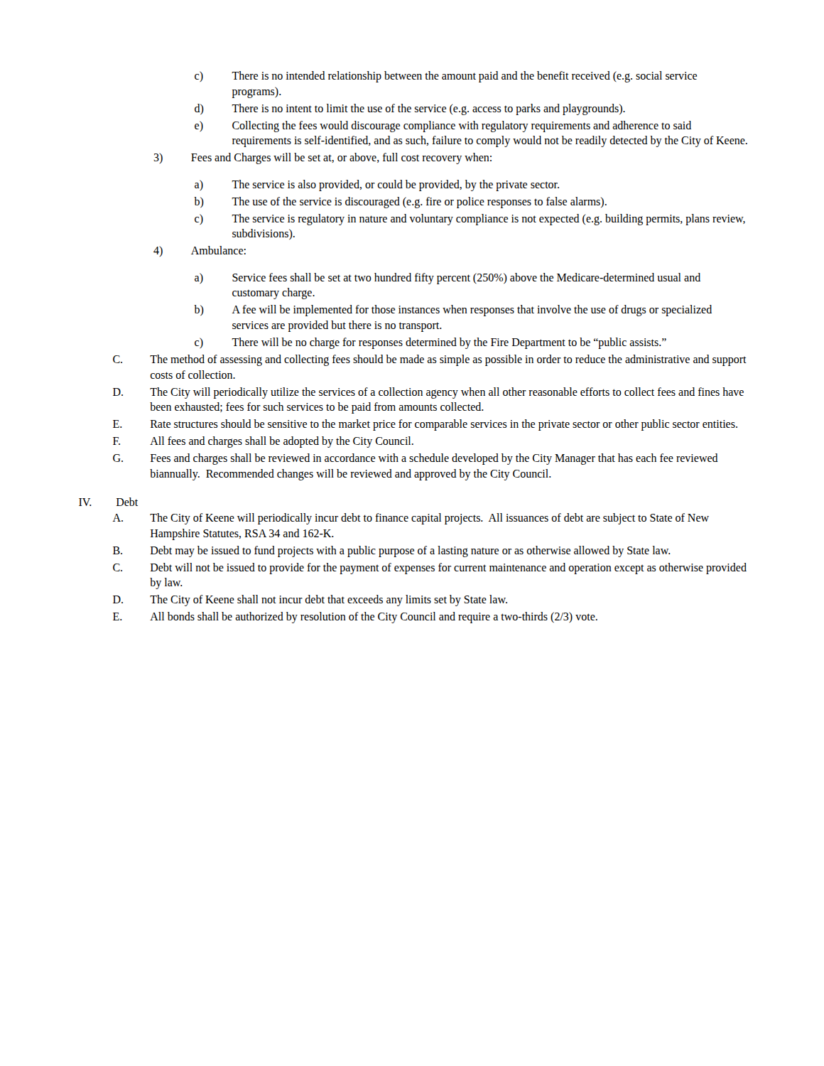c)
There is no intended relationship between the amount paid and the benefit received (e.g. social service programs).
d)
There is no intent to limit the use of the service (e.g. access to parks and playgrounds).
e)
Collecting the fees would discourage compliance with regulatory requirements and adherence to said requirements is self-identified, and as such, failure to comply would not be readily detected by the City of Keene.
3)
Fees and Charges will be set at, or above, full cost recovery when:
a)
The service is also provided, or could be provided, by the private sector.
b)
The use of the service is discouraged (e.g. fire or police responses to false alarms).
c)
The service is regulatory in nature and voluntary compliance is not expected (e.g. building permits, plans review, subdivisions).
4)
Ambulance:
a)
Service fees shall be set at two hundred fifty percent (250%) above the Medicare-determined usual and customary charge.
b)
A fee will be implemented for those instances when responses that involve the use of drugs or specialized services are provided but there is no transport.
c)
There will be no charge for responses determined by the Fire Department to be “public assists.”
C.
The method of assessing and collecting fees should be made as simple as possible in order to reduce the administrative and support costs of collection.
D.
The City will periodically utilize the services of a collection agency when all other reasonable efforts to collect fees and fines have been exhausted; fees for such services to be paid from amounts collected.
E.
Rate structures should be sensitive to the market price for comparable services in the private sector or other public sector entities.
F.
All fees and charges shall be adopted by the City Council.
G.
Fees and charges shall be reviewed in accordance with a schedule developed by the City Manager that has each fee reviewed biannually. Recommended changes will be reviewed and approved by the City Council.
IV.
Debt
A.
The City of Keene will periodically incur debt to finance capital projects. All issuances of debt are subject to State of New Hampshire Statutes, RSA 34 and 162-K.
B.
Debt may be issued to fund projects with a public purpose of a lasting nature or as otherwise allowed by State law.
C.
Debt will not be issued to provide for the payment of expenses for current maintenance and operation except as otherwise provided by law.
D.
The City of Keene shall not incur debt that exceeds any limits set by State law.
E.
All bonds shall be authorized by resolution of the City Council and require a two-thirds (2/3) vote.